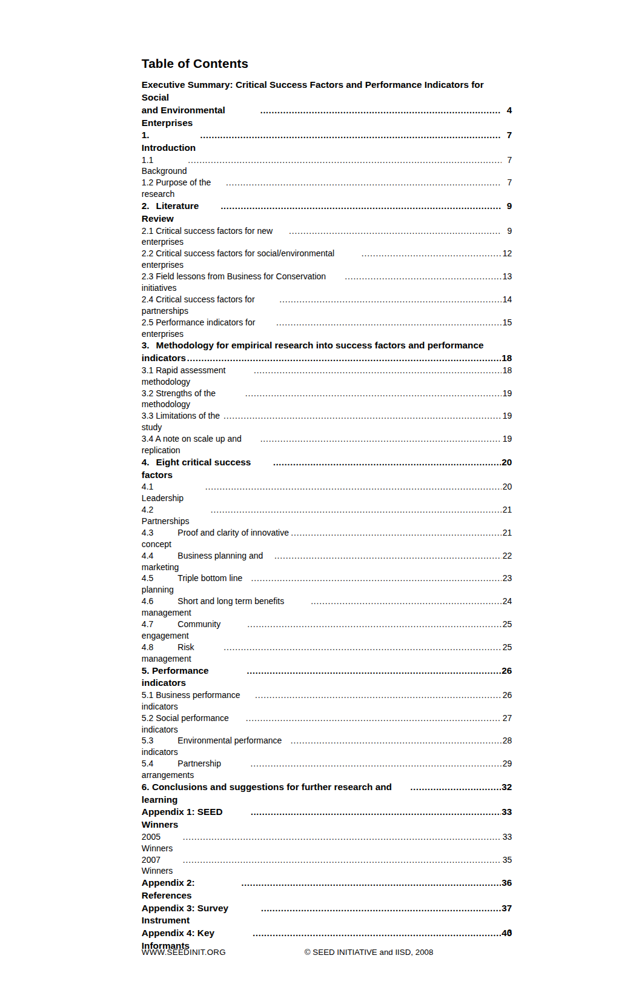Table of Contents
Executive Summary: Critical Success Factors and Performance Indicators for Social and Environmental Enterprises .................................................................................................. 4
1. Introduction ............................................................................................................................. 7
1.1 Background ................................................................................................................................................. 7
1.2 Purpose of the research ......................................................................................................................... 7
2. Literature Review ................................................................................................................... 9
2.1 Critical success factors for new enterprises ......................................................................................... 9
2.2 Critical success factors for social/environmental enterprises ..................................................... 12
2.3 Field lessons from Business for Conservation initiatives ............................................................ 13
2.4 Critical success factors for partnerships ............................................................................................ 14
2.5 Performance indicators for enterprises ............................................................................................. 15
3. Methodology for empirical research into success factors and performance indicators ....................................................................................................................................... 18
3.1 Rapid assessment methodology ......................................................................................................... 18
3.2 Strengths of the methodology ............................................................................................................. 19
3.3 Limitations of the study ......................................................................................................................... 19
3.4 A note on scale up and replication ..................................................................................................... 19
4. Eight critical success factors ....................................................................................... 20
4.1 Leadership ................................................................................................................................. 20
4.2 Partnerships ............................................................................................................................. 21
4.3 Proof and clarity of innovative concept ......................................................................................... 21
4.4 Business planning and marketing ................................................................................................. 22
4.5 Triple bottom line planning ............................................................................................................. 23
4.6 Short and long term benefits management ............................................................................. 24
4.7 Community engagement ............................................................................................................. 25
4.8 Risk management ............................................................................................................................. 25
5. Performance indicators ................................................................................................. 26
5.1 Business performance indicators ......................................................................................................... 26
5.2 Social performance indicators ............................................................................................................. 27
5.3 Environmental performance indicators ......................................................................................... 28
5.4 Partnership arrangements ............................................................................................................. 29
6. Conclusions and suggestions for further research and learning .................................. 32
Appendix 1: SEED Winners ................................................................................................. 33
2005 Winners ................................................................................................................................................. 33
2007 Winners ................................................................................................................................................. 35
Appendix 2: References ................................................................................................. 36
Appendix 3: Survey Instrument ................................................................................................. 37
Appendix 4: Key Informants ................................................................................................. 40
3
WWW.SEEDINIT.ORG © SEED INITIATIVE and IISD, 2008